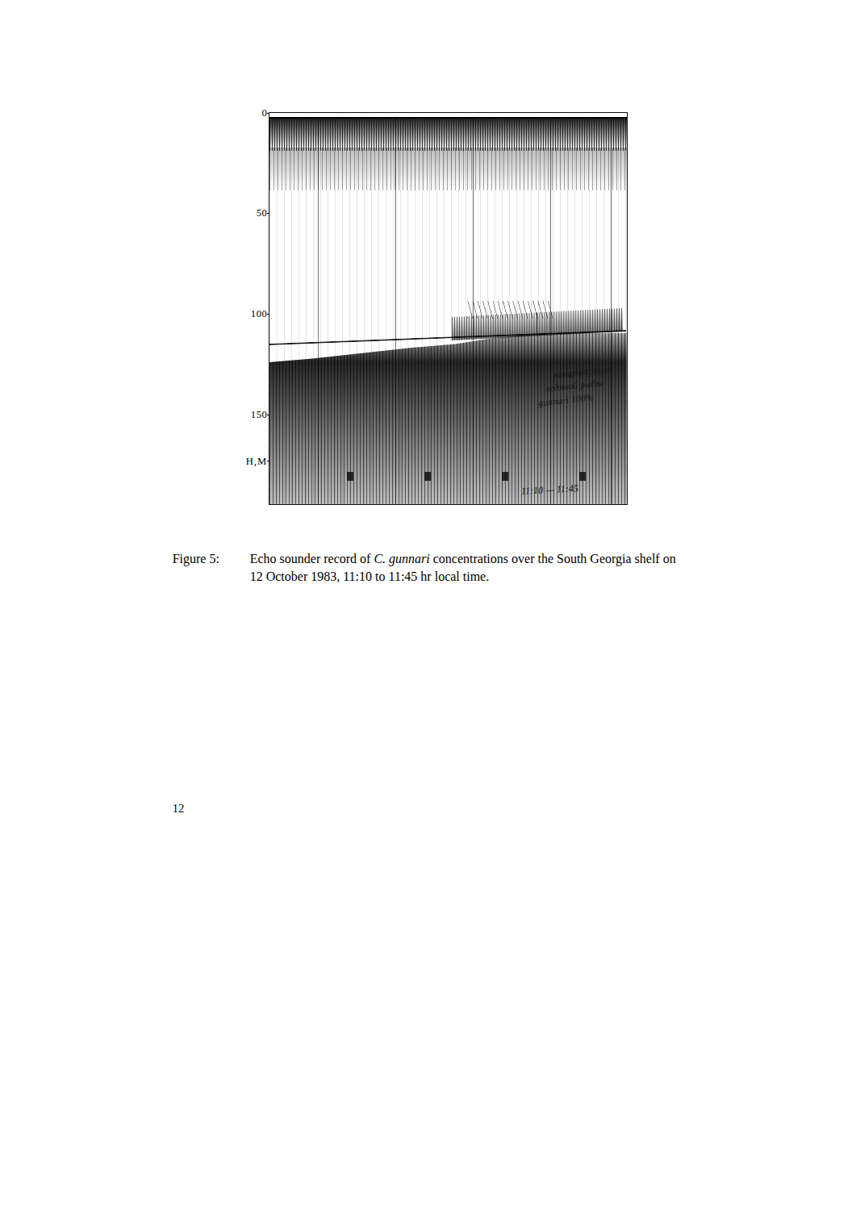0 50 100 150 H,M
концентрация ледяной рыбы gunnari 100% 11:10 — 11:45
Figure 5: Echo sounder record of C. gunnari concentrations over the South Georgia shelf on 12 October 1983, 11:10 to 11:45 hr local time.
12